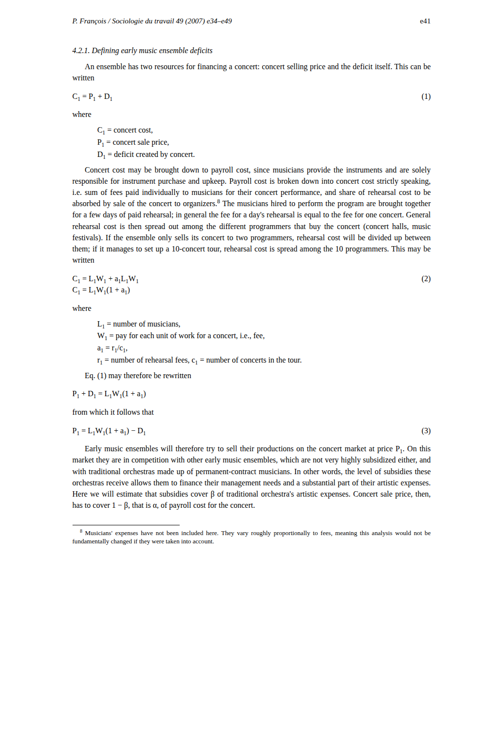P. François / Sociologie du travail 49 (2007) e34–e49 e41
4.2.1. Defining early music ensemble deficits
An ensemble has two resources for financing a concert: concert selling price and the deficit itself. This can be written
C1 = P1 + D1 (1)
where
C1 = concert cost,
P1 = concert sale price,
D1 = deficit created by concert.
Concert cost may be brought down to payroll cost, since musicians provide the instruments and are solely responsible for instrument purchase and upkeep. Payroll cost is broken down into concert cost strictly speaking, i.e. sum of fees paid individually to musicians for their concert performance, and share of rehearsal cost to be absorbed by sale of the concert to organizers.8 The musicians hired to perform the program are brought together for a few days of paid rehearsal; in general the fee for a day's rehearsal is equal to the fee for one concert. General rehearsal cost is then spread out among the different programmers that buy the concert (concert halls, music festivals). If the ensemble only sells its concert to two programmers, rehearsal cost will be divided up between them; if it manages to set up a 10-concert tour, rehearsal cost is spread among the 10 programmers. This may be written
C1 = L1W1 + a1L1W1 (2)
C1 = L1W1(1 + a1)
where
L1 = number of musicians,
W1 = pay for each unit of work for a concert, i.e., fee,
a1 = r1/c1,
r1 = number of rehearsal fees, c1 = number of concerts in the tour.
Eq. (1) may therefore be rewritten
P1 + D1 = L1W1(1 + a1)
from which it follows that
P1 = L1W1(1 + a1) − D1 (3)
Early music ensembles will therefore try to sell their productions on the concert market at price P1. On this market they are in competition with other early music ensembles, which are not very highly subsidized either, and with traditional orchestras made up of permanent-contract musicians. In other words, the level of subsidies these orchestras receive allows them to finance their management needs and a substantial part of their artistic expenses. Here we will estimate that subsidies cover β of traditional orchestra's artistic expenses. Concert sale price, then, has to cover 1 − β, that is α, of payroll cost for the concert.
8 Musicians' expenses have not been included here. They vary roughly proportionally to fees, meaning this analysis would not be fundamentally changed if they were taken into account.